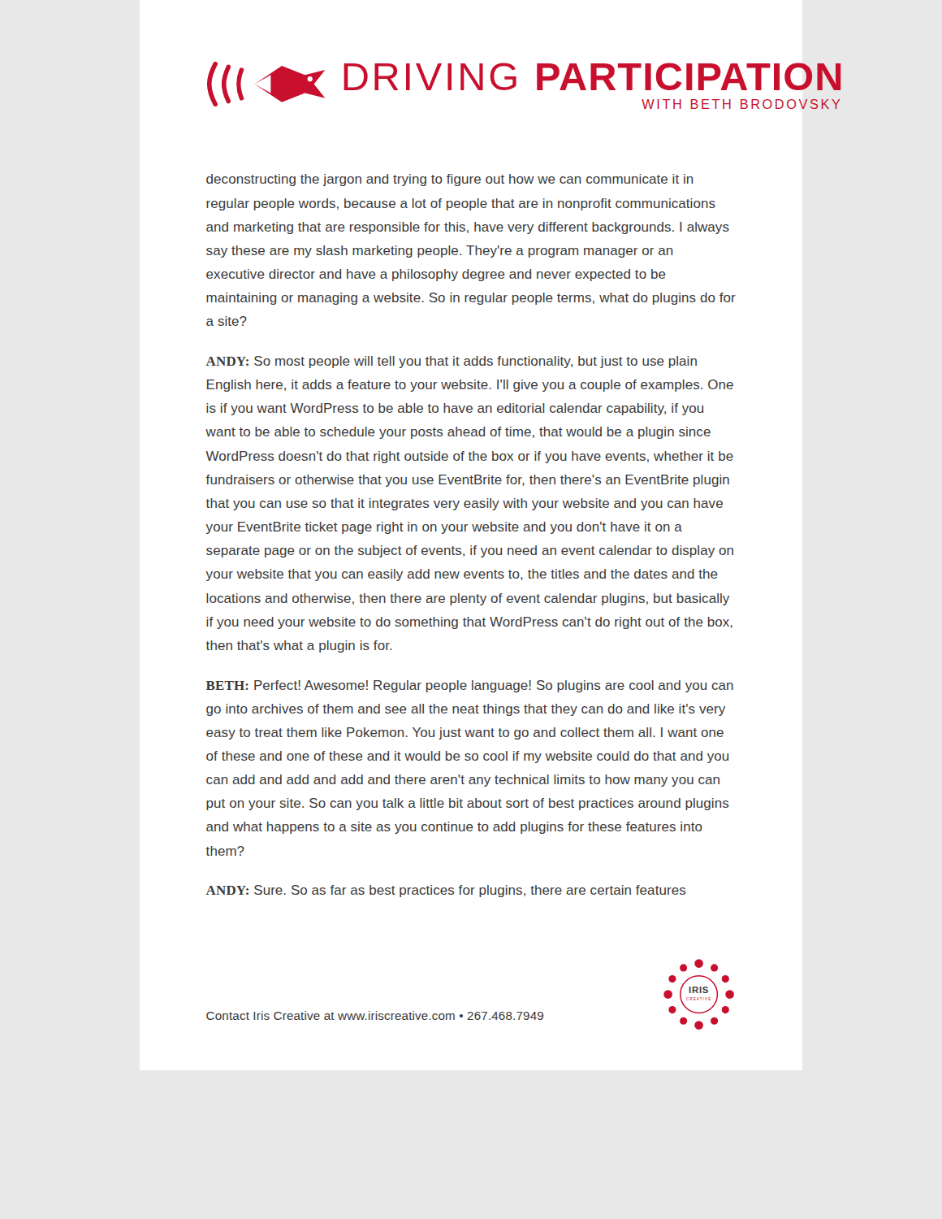DRIVING PARTICIPATION
WITH BETH BRODOVSKY
deconstructing the jargon and trying to figure out how we can communicate it in regular people words, because a lot of people that are in nonprofit communications and marketing that are responsible for this, have very different backgrounds. I always say these are my slash marketing people. They're a program manager or an executive director and have a philosophy degree and never expected to be maintaining or managing a website. So in regular people terms, what do plugins do for a site?
ANDY: So most people will tell you that it adds functionality, but just to use plain English here, it adds a feature to your website. I'll give you a couple of examples. One is if you want WordPress to be able to have an editorial calendar capability, if you want to be able to schedule your posts ahead of time, that would be a plugin since WordPress doesn't do that right outside of the box or if you have events, whether it be fundraisers or otherwise that you use EventBrite for, then there's an EventBrite plugin that you can use so that it integrates very easily with your website and you can have your EventBrite ticket page right in on your website and you don't have it on a separate page or on the subject of events, if you need an event calendar to display on your website that you can easily add new events to, the titles and the dates and the locations and otherwise, then there are plenty of event calendar plugins, but basically if you need your website to do something that WordPress can't do right out of the box, then that's what a plugin is for.
BETH: Perfect! Awesome! Regular people language! So plugins are cool and you can go into archives of them and see all the neat things that they can do and like it's very easy to treat them like Pokemon. You just want to go and collect them all. I want one of these and one of these and it would be so cool if my website could do that and you can add and add and add and there aren't any technical limits to how many you can put on your site. So can you talk a little bit about sort of best practices around plugins and what happens to a site as you continue to add plugins for these features into them?
ANDY: Sure. So as far as best practices for plugins, there are certain features
Contact Iris Creative at www.iriscreative.com • 267.468.7949
IRIS CREATIVE